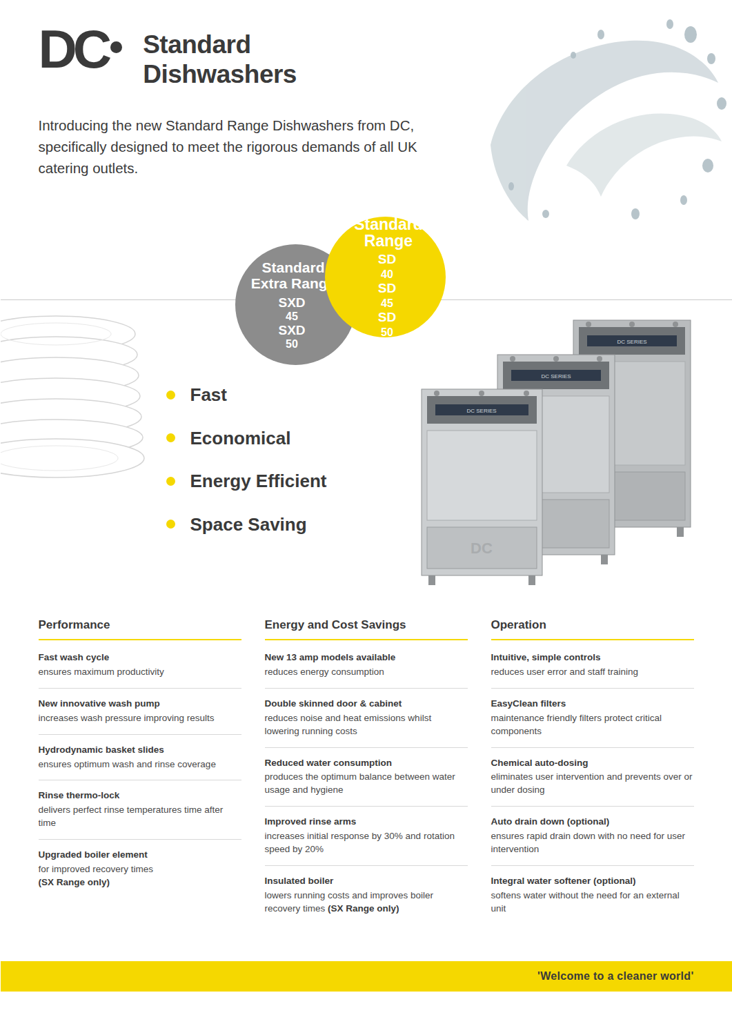DC
Standard
Dishwashers
Introducing the new Standard Range Dishwashers from DC, specifically designed to meet the rigorous demands of all UK catering outlets.
Standard
Extra Range
SXD45 SXD50
Standard
Range
SD40 SD45 SD50
Fast
Economical
Energy Efficient
Space Saving
DC SERIES DC SERIES DC SERIES DC
Performance
Fast wash cycle ensures maximum productivity
New innovative wash pump increases wash pressure improving results
Hydrodynamic basket slides ensures optimum wash and rinse coverage
Rinse thermo-lock delivers perfect rinse temperatures time after time
Upgraded boiler element for improved recovery times
(SX Range only)
Energy and Cost Savings
New 13 amp models available reduces energy consumption
Double skinned door & cabinet reduces noise and heat emissions whilst lowering running costs
Reduced water consumption produces the optimum balance between water usage and hygiene
Improved rinse arms increases initial response by 30% and rotation speed by 20%
Insulated boiler lowers running costs and improves boiler recovery times (SX Range only)
Operation
Intuitive, simple controls reduces user error and staff training
EasyClean filters maintenance friendly filters protect critical components
Chemical auto-dosing eliminates user intervention and prevents over or under dosing
Auto drain down (optional) ensures rapid drain down with no need for user intervention
Integral water softener (optional) softens water without the need for an external unit
'Welcome to a cleaner world'